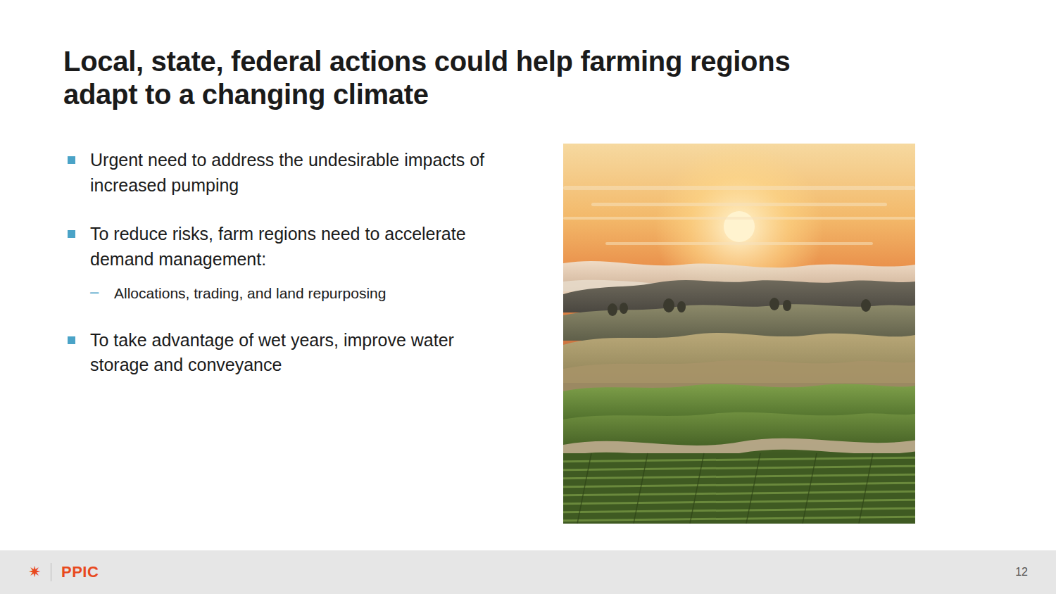Local, state, federal actions could help farming regions adapt to a changing climate
Urgent need to address the undesirable impacts of increased pumping
To reduce risks, farm regions need to accelerate demand management:
Allocations, trading, and land repurposing
To take advantage of wet years, improve water storage and conveyance
✷ PPIC
12